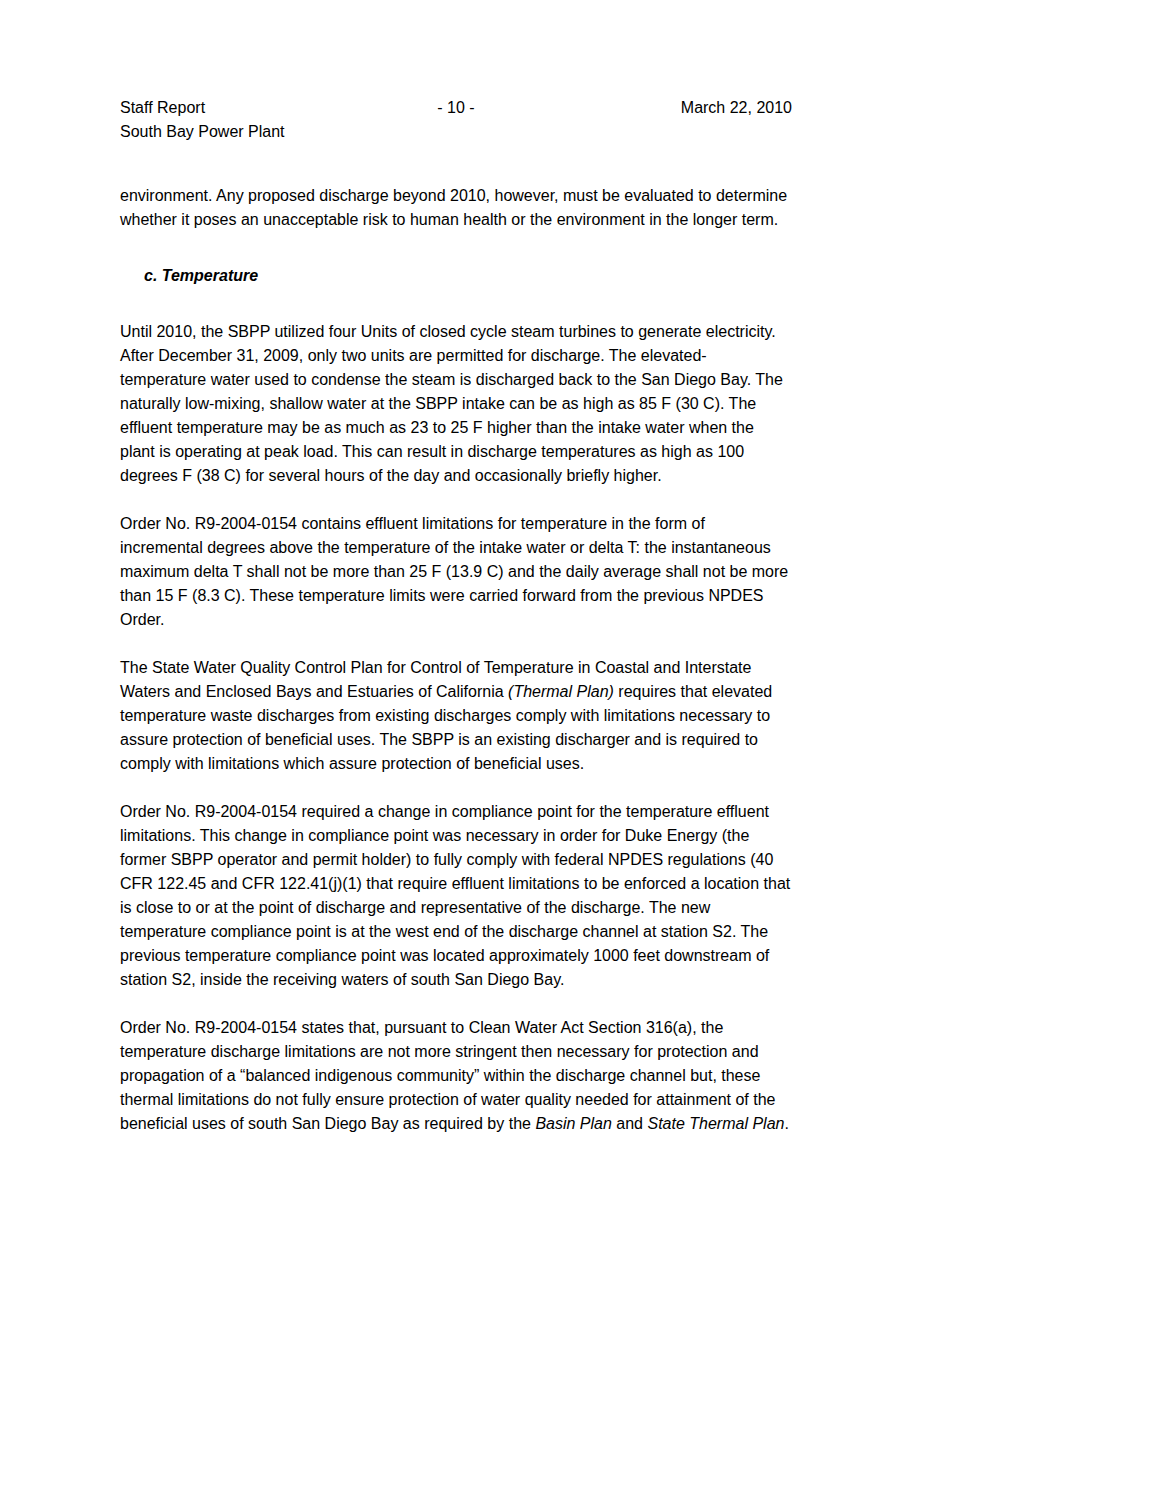Staff Report
South Bay Power Plant
- 10 -
March 22, 2010
environment. Any proposed discharge beyond 2010, however, must be evaluated to determine whether it poses an unacceptable risk to human health or the environment in the longer term.
c. Temperature
Until 2010, the SBPP utilized four Units of closed cycle steam turbines to generate electricity. After December 31, 2009, only two units are permitted for discharge. The elevated-temperature water used to condense the steam is discharged back to the San Diego Bay. The naturally low-mixing, shallow water at the SBPP intake can be as high as 85 F (30 C). The effluent temperature may be as much as 23 to 25 F higher than the intake water when the plant is operating at peak load. This can result in discharge temperatures as high as 100 degrees F (38 C) for several hours of the day and occasionally briefly higher.
Order No. R9-2004-0154 contains effluent limitations for temperature in the form of incremental degrees above the temperature of the intake water or delta T: the instantaneous maximum delta T shall not be more than 25 F (13.9 C) and the daily average shall not be more than 15 F (8.3 C). These temperature limits were carried forward from the previous NPDES Order.
The State Water Quality Control Plan for Control of Temperature in Coastal and Interstate Waters and Enclosed Bays and Estuaries of California (Thermal Plan) requires that elevated temperature waste discharges from existing discharges comply with limitations necessary to assure protection of beneficial uses. The SBPP is an existing discharger and is required to comply with limitations which assure protection of beneficial uses.
Order No. R9-2004-0154 required a change in compliance point for the temperature effluent limitations. This change in compliance point was necessary in order for Duke Energy (the former SBPP operator and permit holder) to fully comply with federal NPDES regulations (40 CFR 122.45 and CFR 122.41(j)(1) that require effluent limitations to be enforced a location that is close to or at the point of discharge and representative of the discharge. The new temperature compliance point is at the west end of the discharge channel at station S2. The previous temperature compliance point was located approximately 1000 feet downstream of station S2, inside the receiving waters of south San Diego Bay.
Order No. R9-2004-0154 states that, pursuant to Clean Water Act Section 316(a), the temperature discharge limitations are not more stringent then necessary for protection and propagation of a “balanced indigenous community” within the discharge channel but, these thermal limitations do not fully ensure protection of water quality needed for attainment of the beneficial uses of south San Diego Bay as required by the Basin Plan and State Thermal Plan.